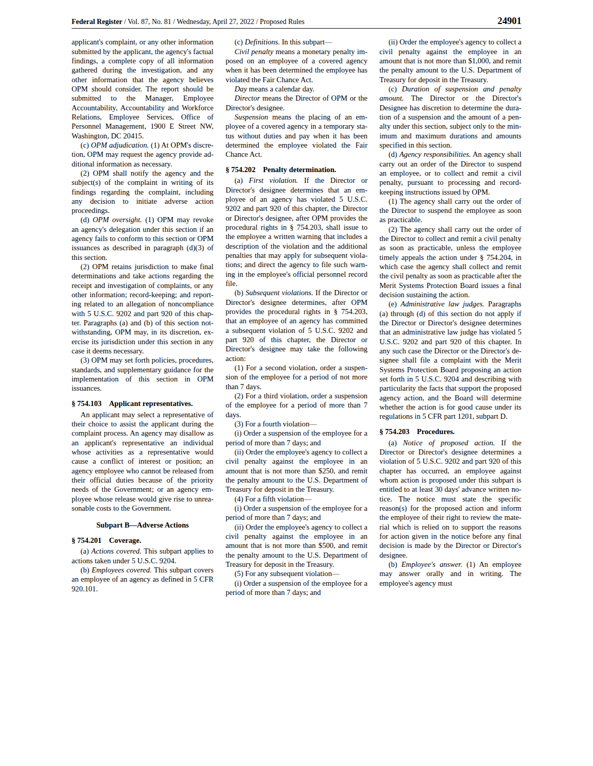Federal Register / Vol. 87, No. 81 / Wednesday, April 27, 2022 / Proposed Rules
24901
applicant's complaint, or any other information submitted by the applicant, the agency's factual findings, a complete copy of all information gathered during the investigation, and any other information that the agency believes OPM should consider. The report should be submitted to the Manager, Employee Accountability, Accountability and Workforce Relations, Employee Services, Office of Personnel Management, 1900 E Street NW, Washington, DC 20415.
(c) OPM adjudication. (1) At OPM's discretion, OPM may request the agency provide additional information as necessary.
(2) OPM shall notify the agency and the subject(s) of the complaint in writing of its findings regarding the complaint, including any decision to initiate adverse action proceedings.
(d) OPM oversight. (1) OPM may revoke an agency's delegation under this section if an agency fails to conform to this section or OPM issuances as described in paragraph (d)(3) of this section.
(2) OPM retains jurisdiction to make final determinations and take actions regarding the receipt and investigation of complaints, or any other information; record-keeping; and reporting related to an allegation of noncompliance with 5 U.S.C. 9202 and part 920 of this chapter. Paragraphs (a) and (b) of this section notwithstanding, OPM may, in its discretion, exercise its jurisdiction under this section in any case it deems necessary.
(3) OPM may set forth policies, procedures, standards, and supplementary guidance for the implementation of this section in OPM issuances.
§ 754.103 Applicant representatives.
An applicant may select a representative of their choice to assist the applicant during the complaint process. An agency may disallow as an applicant's representative an individual whose activities as a representative would cause a conflict of interest or position; an agency employee who cannot be released from their official duties because of the priority needs of the Government; or an agency employee whose release would give rise to unreasonable costs to the Government.
Subpart B—Adverse Actions
§ 754.201 Coverage.
(a) Actions covered. This subpart applies to actions taken under 5 U.S.C. 9204.
(b) Employees covered. This subpart covers an employee of an agency as defined in 5 CFR 920.101.
(c) Definitions. In this subpart—
Civil penalty means a monetary penalty imposed on an employee of a covered agency when it has been determined the employee has violated the Fair Chance Act.
Day means a calendar day.
Director means the Director of OPM or the Director's designee.
Suspension means the placing of an employee of a covered agency in a temporary status without duties and pay when it has been determined the employee violated the Fair Chance Act.
§ 754.202 Penalty determination.
(a) First violation. If the Director or Director's designee determines that an employee of an agency has violated 5 U.S.C. 9202 and part 920 of this chapter, the Director or Director's designee, after OPM provides the procedural rights in § 754.203, shall issue to the employee a written warning that includes a description of the violation and the additional penalties that may apply for subsequent violations; and direct the agency to file such warning in the employee's official personnel record file.
(b) Subsequent violations. If the Director or Director's designee determines, after OPM provides the procedural rights in § 754.203, that an employee of an agency has committed a subsequent violation of 5 U.S.C. 9202 and part 920 of this chapter, the Director or Director's designee may take the following action:
(1) For a second violation, order a suspension of the employee for a period of not more than 7 days.
(2) For a third violation, order a suspension of the employee for a period of more than 7 days.
(3) For a fourth violation—
(i) Order a suspension of the employee for a period of more than 7 days; and
(ii) Order the employee's agency to collect a civil penalty against the employee in an amount that is not more than $250, and remit the penalty amount to the U.S. Department of Treasury for deposit in the Treasury.
(4) For a fifth violation—
(i) Order a suspension of the employee for a period of more than 7 days; and
(ii) Order the employee's agency to collect a civil penalty against the employee in an amount that is not more than $500, and remit the penalty amount to the U.S. Department of Treasury for deposit in the Treasury.
(5) For any subsequent violation—
(i) Order a suspension of the employee for a period of more than 7 days; and
(ii) Order the employee's agency to collect a civil penalty against the employee in an amount that is not more than $1,000, and remit the penalty amount to the U.S. Department of Treasury for deposit in the Treasury.
(c) Duration of suspension and penalty amount. The Director or the Director's Designee has discretion to determine the duration of a suspension and the amount of a penalty under this section, subject only to the minimum and maximum durations and amounts specified in this section.
(d) Agency responsibilities. An agency shall carry out an order of the Director to suspend an employee, or to collect and remit a civil penalty, pursuant to processing and recordkeeping instructions issued by OPM.
(1) The agency shall carry out the order of the Director to suspend the employee as soon as practicable.
(2) The agency shall carry out the order of the Director to collect and remit a civil penalty as soon as practicable, unless the employee timely appeals the action under § 754.204, in which case the agency shall collect and remit the civil penalty as soon as practicable after the Merit Systems Protection Board issues a final decision sustaining the action.
(e) Administrative law judges. Paragraphs (a) through (d) of this section do not apply if the Director or Director's designee determines that an administrative law judge has violated 5 U.S.C. 9202 and part 920 of this chapter. In any such case the Director or the Director's designee shall file a complaint with the Merit Systems Protection Board proposing an action set forth in 5 U.S.C. 9204 and describing with particularity the facts that support the proposed agency action, and the Board will determine whether the action is for good cause under its regulations in 5 CFR part 1201, subpart D.
§ 754.203 Procedures.
(a) Notice of proposed action. If the Director or Director's designee determines a violation of 5 U.S.C. 9202 and part 920 of this chapter has occurred, an employee against whom action is proposed under this subpart is entitled to at least 30 days' advance written notice. The notice must state the specific reason(s) for the proposed action and inform the employee of their right to review the material which is relied on to support the reasons for action given in the notice before any final decision is made by the Director or Director's designee.
(b) Employee's answer. (1) An employee may answer orally and in writing. The employee's agency must